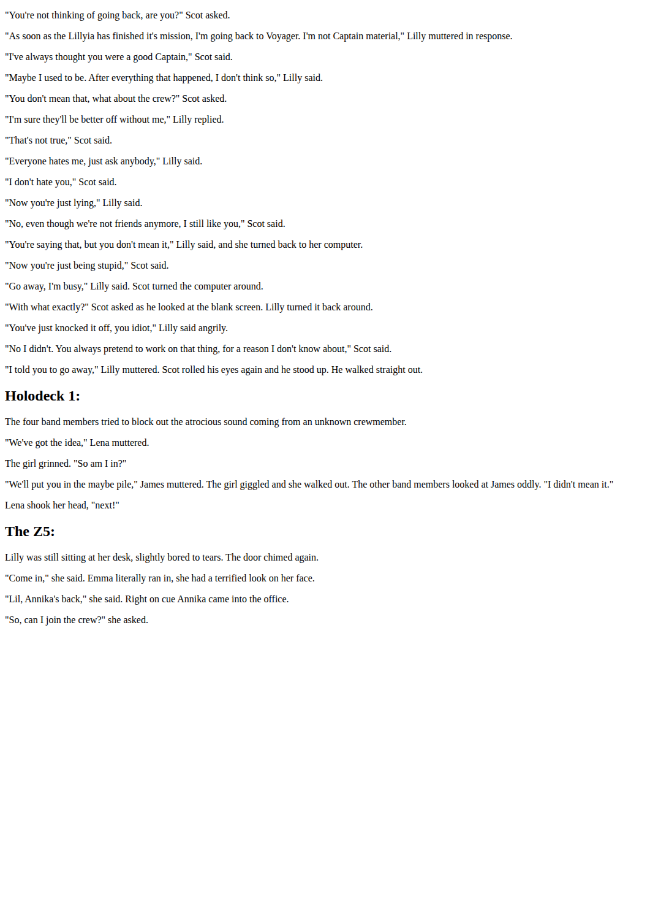"You're not thinking of going back, are you?" Scot asked.
"As soon as the Lillyia has finished it's mission, I'm going back to Voyager. I'm not Captain material," Lilly muttered in response.
"I've always thought you were a good Captain," Scot said.
"Maybe I used to be. After everything that happened, I don't think so," Lilly said.
"You don't mean that, what about the crew?" Scot asked.
"I'm sure they'll be better off without me," Lilly replied.
"That's not true," Scot said.
"Everyone hates me, just ask anybody," Lilly said.
"I don't hate you," Scot said.
"Now you're just lying," Lilly said.
"No, even though we're not friends anymore, I still like you," Scot said.
"You're saying that, but you don't mean it," Lilly said, and she turned back to her computer.
"Now you're just being stupid," Scot said.
"Go away, I'm busy," Lilly said. Scot turned the computer around.
"With what exactly?" Scot asked as he looked at the blank screen. Lilly turned it back around.
"You've just knocked it off, you idiot," Lilly said angrily.
"No I didn't. You always pretend to work on that thing, for a reason I don't know about," Scot said.
"I told you to go away," Lilly muttered. Scot rolled his eyes again and he stood up. He walked straight out.
Holodeck 1:
The four band members tried to block out the atrocious sound coming from an unknown crewmember.
"We've got the idea," Lena muttered.
The girl grinned. "So am I in?"
"We'll put you in the maybe pile," James muttered. The girl giggled and she walked out. The other band members looked at James oddly. "I didn't mean it."
Lena shook her head, "next!"
The Z5:
Lilly was still sitting at her desk, slightly bored to tears. The door chimed again.
"Come in," she said. Emma literally ran in, she had a terrified look on her face.
"Lil, Annika's back," she said. Right on cue Annika came into the office.
"So, can I join the crew?" she asked.